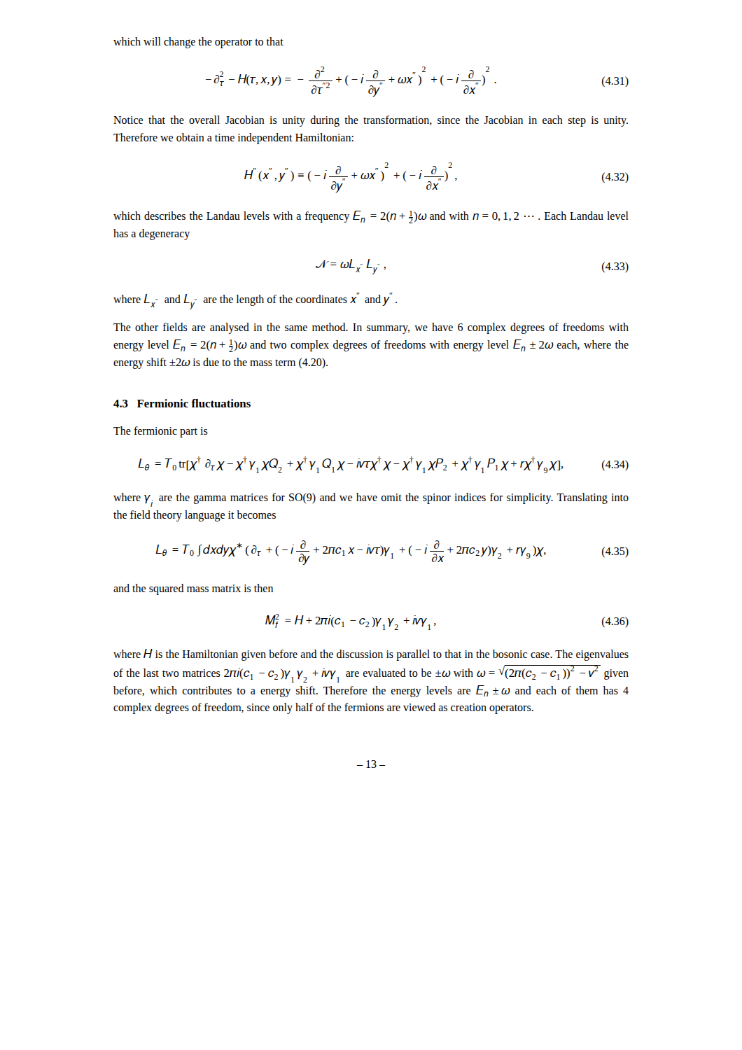which will change the operator to that
− ∂τ2 − H(τ,x,y) = − ∂2 ∂τ″2 + ( −i ∂∂y″ +ωx″ ) 2 + ( −i ∂∂x″ ) 2 .
(4.31)
Notice that the overall Jacobian is unity during the transformation, since the Jacobian in each step is unity. Therefore we obtain a time independent Hamiltonian:
H″ (x″,y″) ≡ ( −i ∂∂y″ +ωx″ ) 2 + ( −i ∂∂x″ ) 2 ,
(4.32)
which describes the Landau levels with a frequency En=2(n+12)ω and with n=0,1,2⋯. Each Landau level has a degeneracy
𝒩 = ω Lx″ Ly″ ,
(4.33)
where Lx″ and Ly″ are the length of the coordinates x″ and y″.
The other fields are analysed in the same method. In summary, we have 6 complex degrees of freedoms with energy level En=2(n+12)ω and two complex degrees of freedoms with energy level En±2ω each, where the energy shift ±2ω is due to the mass term (4.20).
4.3 Fermionic fluctuations
The fermionic part is
Lθ = T0 tr [ χ†∂τχ − χ†γ1χQ2 + χ†γ1Q1χ − ivτχ†χ − χ†γ1χP2 + χ†γ1P1χ + rχ†γ9χ ] ,
(4.34)
where γi are the gamma matrices for SO(9) and we have omit the spinor indices for simplicity. Translating into the field theory language it becomes
Lθ = T0 ∫ dxdy χ∗ ( ∂τ + (−i∂∂y +2πc1x −ivτ)γ1 + (−i∂∂x +2πc2y)γ2 +rγ9 ) χ ,
(4.35)
and the squared mass matrix is then
Mf2 = H + 2πi (c1−c2) γ1γ2 + ivγ1 ,
(4.36)
where H is the Hamiltonian given before and the discussion is parallel to that in the bosonic case. The eigenvalues of the last two matrices 2πi(c1−c2)γ1γ2+ivγ1 are evaluated to be ±ω with ω=(2π(c2−c1))2−v2 given before, which contributes to a energy shift. Therefore the energy levels are En±ω and each of them has 4 complex degrees of freedom, since only half of the fermions are viewed as creation operators.
– 13 –